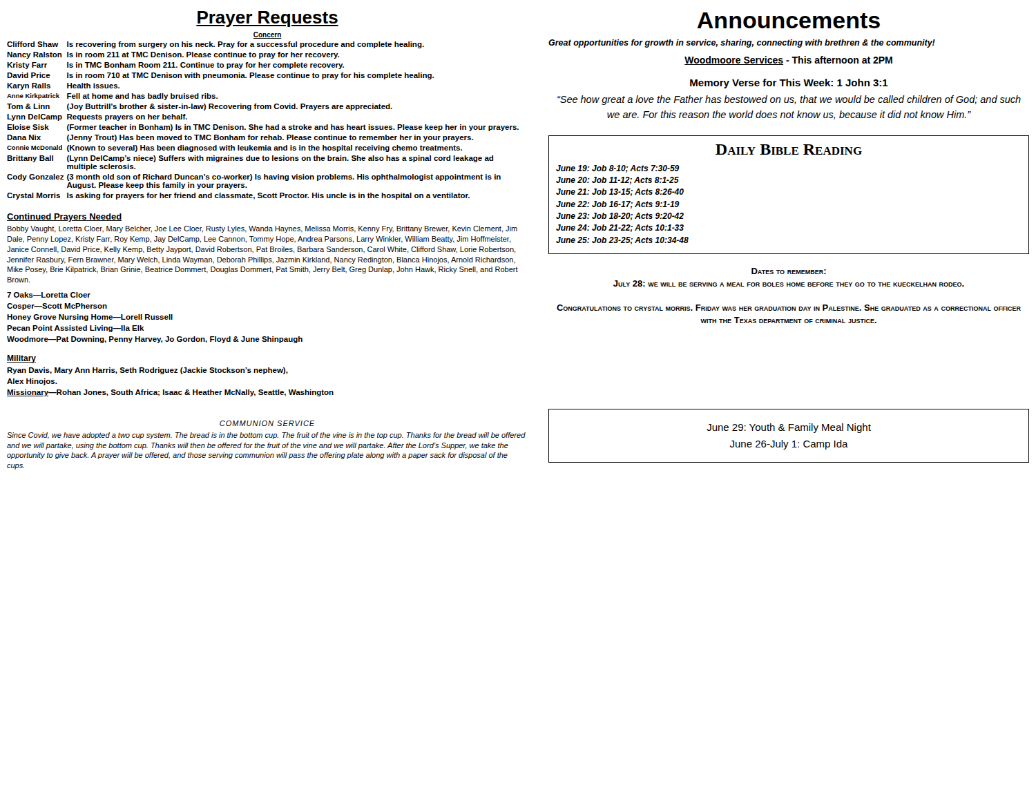Prayer Requests
Concern
| Clifford Shaw | Is recovering from surgery on his neck. Pray for a successful procedure and complete healing. |
| Nancy Ralston | Is in room 211 at TMC Denison. Please continue to pray for her recovery. |
| Kristy Farr | Is in TMC Bonham Room 211. Continue to pray for her complete recovery. |
| David Price | Is in room 710 at TMC Denison with pneumonia. Please continue to pray for his complete healing. |
| Karyn Ralls | Health issues. |
| Anne Kirkpatrick | Fell at home and has badly bruised ribs. |
| Tom & Linn | (Joy Buttrill’s brother & sister-in-law) Recovering from Covid. Prayers are appreciated. |
| Lynn DelCamp | Requests prayers on her behalf. |
| Eloise Sisk | (Former teacher in Bonham) Is in TMC Denison. She had a stroke and has heart issues. Please keep her in your prayers. |
| Dana Nix | (Jenny Trout) Has been moved to TMC Bonham for rehab. Please continue to remember her in your prayers. |
| Connie McDonald | (Known to several) Has been diagnosed with leukemia and is in the hospital receiving chemo treatments. |
| Brittany Ball | (Lynn DelCamp’s niece) Suffers with migraines due to lesions on the brain. She also has a spinal cord leakage ad multiple sclerosis. |
| Cody Gonzalez | (3 month old son of Richard Duncan’s co-worker) Is having vision problems. His ophthalmologist appointment is in August. Please keep this family in your prayers. |
| Crystal Morris | Is asking for prayers for her friend and classmate, Scott Proctor. His uncle is in the hospital on a ventilator. |
Continued Prayers Needed
Bobby Vaught, Loretta Cloer, Mary Belcher, Joe Lee Cloer, Rusty Lyles, Wanda Haynes, Melissa Morris, Kenny Fry, Brittany Brewer, Kevin Clement, Jim Dale, Penny Lopez, Kristy Farr, Roy Kemp, Jay DelCamp, Lee Cannon, Tommy Hope, Andrea Parsons, Larry Winkler, William Beatty, Jim Hoffmeister, Janice Connell, David Price, Kelly Kemp, Betty Jayport, David Robertson, Pat Broiles, Barbara Sanderson, Carol White, Clifford Shaw, Lorie Robertson, Jennifer Rasbury, Fern Brawner, Mary Welch, Linda Wayman, Deborah Phillips, Jazmin Kirkland, Nancy Redington, Blanca Hinojos, Arnold Richardson, Mike Posey, Brie Kilpatrick, Brian Grinie, Beatrice Dommert, Douglas Dommert, Pat Smith, Jerry Belt, Greg Dunlap, John Hawk, Ricky Snell, and Robert Brown.
7 Oaks—Loretta Cloer
Cosper—Scott McPherson
Honey Grove Nursing Home—Lorell Russell
Pecan Point Assisted Living—Ila Elk
Woodmore—Pat Downing, Penny Harvey, Jo Gordon, Floyd & June Shinpaugh
Military
Ryan Davis, Mary Ann Harris, Seth Rodriguez (Jackie Stockson’s nephew),
Alex Hinojos.
Missionary—Rohan Jones, South Africa; Isaac & Heather McNally, Seattle, Washington
COMMUNION SERVICE
Since Covid, we have adopted a two cup system. The bread is in the bottom cup. The fruit of the vine is in the top cup. Thanks for the bread will be offered and we will partake, using the bottom cup. Thanks will then be offered for the fruit of the vine and we will partake. After the Lord’s Supper, we take the opportunity to give back. A prayer will be offered, and those serving communion will pass the offering plate along with a paper sack for disposal of the cups.
Announcements
Great opportunities for growth in service, sharing, connecting with brethren & the community!
Woodmoore Services - This afternoon at 2PM
Memory Verse for This Week: 1 John 3:1
“See how great a love the Father has bestowed on us, that we would be called children of God; and such we are. For this reason the world does not know us, because it did not know Him.”
Daily Bible Reading
June 19: Job 8-10; Acts 7:30-59
June 20: Job 11-12; Acts 8:1-25
June 21: Job 13-15; Acts 8:26-40
June 22: Job 16-17; Acts 9:1-19
June 23: Job 18-20; Acts 9:20-42
June 24: Job 21-22; Acts 10:1-33
June 25: Job 23-25; Acts 10:34-48
Dates to remember:
July 28: we will be serving a meal for boles home before they go to the kueckelhan rodeo.
Congratulations to crystal morris. Friday was her graduation day in Palestine. She graduated as a correctional officer with the Texas department of criminal justice.
June 29: Youth & Family Meal Night
June 26-July 1: Camp Ida